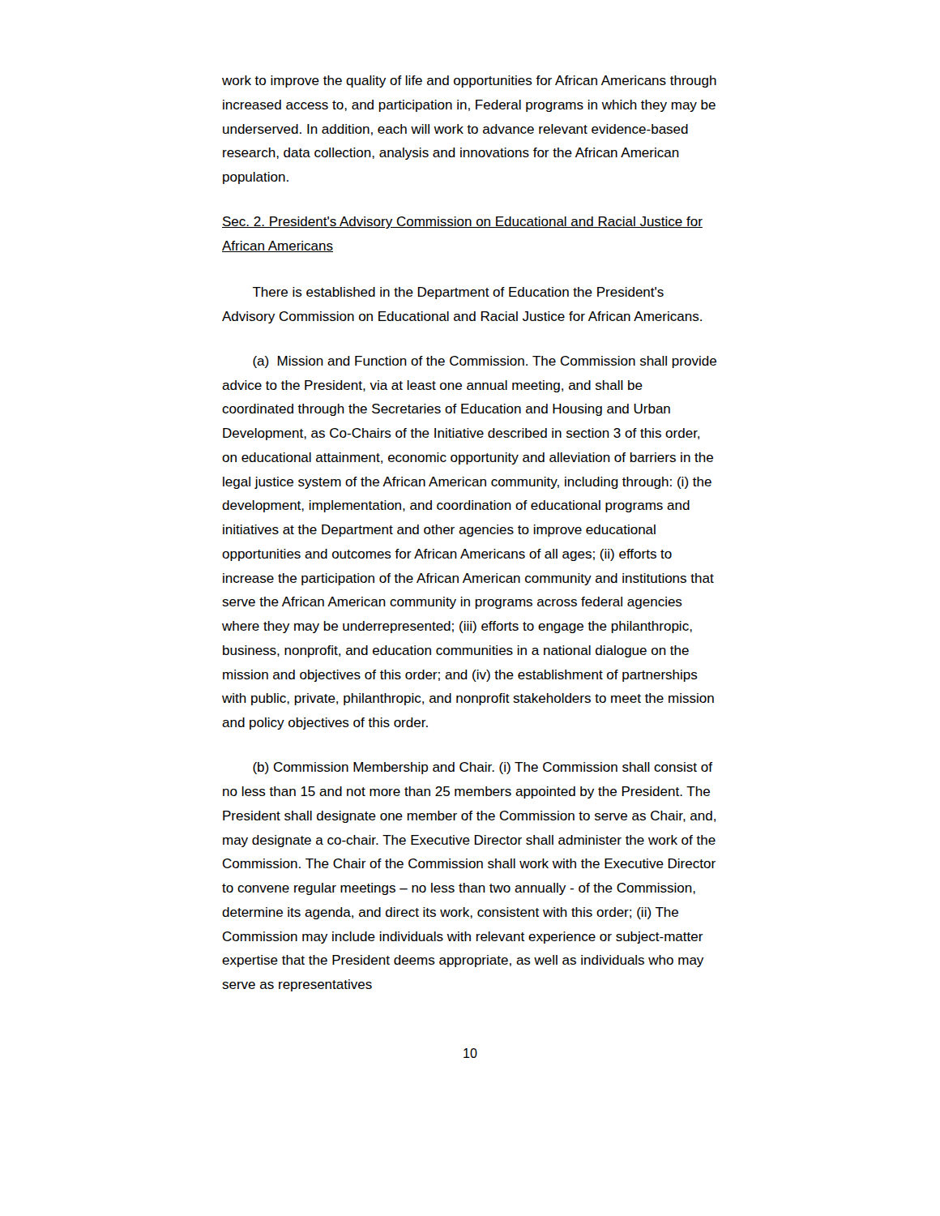work to improve the quality of life and opportunities for African Americans through increased access to, and participation in, Federal programs in which they may be underserved. In addition, each will work to advance relevant evidence-based research, data collection, analysis and innovations for the African American population.
Sec. 2. President's Advisory Commission on Educational and Racial Justice for African Americans
There is established in the Department of Education the President's Advisory Commission on Educational and Racial Justice for African Americans.
(a) Mission and Function of the Commission. The Commission shall provide advice to the President, via at least one annual meeting, and shall be coordinated through the Secretaries of Education and Housing and Urban Development, as Co-Chairs of the Initiative described in section 3 of this order, on educational attainment, economic opportunity and alleviation of barriers in the legal justice system of the African American community, including through: (i) the development, implementation, and coordination of educational programs and initiatives at the Department and other agencies to improve educational opportunities and outcomes for African Americans of all ages; (ii) efforts to increase the participation of the African American community and institutions that serve the African American community in programs across federal agencies where they may be underrepresented; (iii) efforts to engage the philanthropic, business, nonprofit, and education communities in a national dialogue on the mission and objectives of this order; and (iv) the establishment of partnerships with public, private, philanthropic, and nonprofit stakeholders to meet the mission and policy objectives of this order.
(b) Commission Membership and Chair. (i) The Commission shall consist of no less than 15 and not more than 25 members appointed by the President. The President shall designate one member of the Commission to serve as Chair, and, may designate a co-chair. The Executive Director shall administer the work of the Commission. The Chair of the Commission shall work with the Executive Director to convene regular meetings – no less than two annually - of the Commission, determine its agenda, and direct its work, consistent with this order; (ii) The Commission may include individuals with relevant experience or subject-matter expertise that the President deems appropriate, as well as individuals who may serve as representatives
10